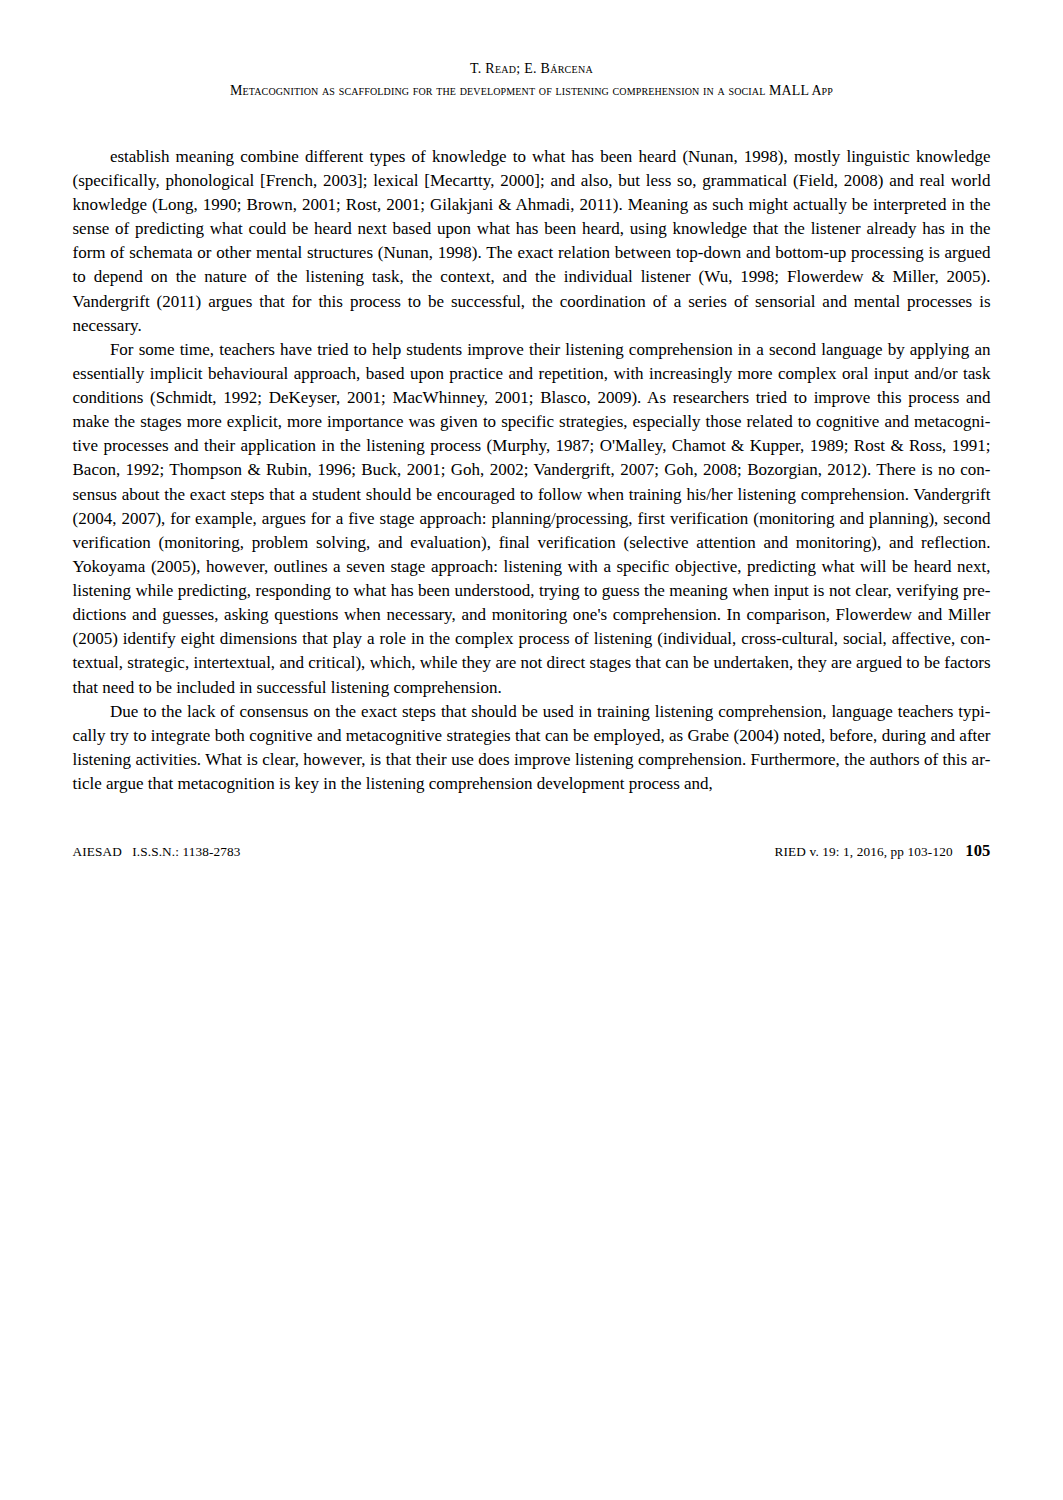T. Read; E. Bárcena
Metacognition as scaffolding for the development of listening comprehension in a social MALL App
establish meaning combine different types of knowledge to what has been heard (Nunan, 1998), mostly linguistic knowledge (specifically, phonological [French, 2003]; lexical [Mecartty, 2000]; and also, but less so, grammatical (Field, 2008) and real world knowledge (Long, 1990; Brown, 2001; Rost, 2001; Gilakjani & Ahmadi, 2011). Meaning as such might actually be interpreted in the sense of predicting what could be heard next based upon what has been heard, using knowledge that the listener already has in the form of schemata or other mental structures (Nunan, 1998). The exact relation between top-down and bottom-up processing is argued to depend on the nature of the listening task, the context, and the individual listener (Wu, 1998; Flowerdew & Miller, 2005). Vandergrift (2011) argues that for this process to be successful, the coordination of a series of sensorial and mental processes is necessary.
For some time, teachers have tried to help students improve their listening comprehension in a second language by applying an essentially implicit behavioural approach, based upon practice and repetition, with increasingly more complex oral input and/or task conditions (Schmidt, 1992; DeKeyser, 2001; MacWhinney, 2001; Blasco, 2009). As researchers tried to improve this process and make the stages more explicit, more importance was given to specific strategies, especially those related to cognitive and metacognitive processes and their application in the listening process (Murphy, 1987; O'Malley, Chamot & Kupper, 1989; Rost & Ross, 1991; Bacon, 1992; Thompson & Rubin, 1996; Buck, 2001; Goh, 2002; Vandergrift, 2007; Goh, 2008; Bozorgian, 2012). There is no consensus about the exact steps that a student should be encouraged to follow when training his/her listening comprehension. Vandergrift (2004, 2007), for example, argues for a five stage approach: planning/processing, first verification (monitoring and planning), second verification (monitoring, problem solving, and evaluation), final verification (selective attention and monitoring), and reflection. Yokoyama (2005), however, outlines a seven stage approach: listening with a specific objective, predicting what will be heard next, listening while predicting, responding to what has been understood, trying to guess the meaning when input is not clear, verifying predictions and guesses, asking questions when necessary, and monitoring one's comprehension. In comparison, Flowerdew and Miller (2005) identify eight dimensions that play a role in the complex process of listening (individual, cross-cultural, social, affective, contextual, strategic, intertextual, and critical), which, while they are not direct stages that can be undertaken, they are argued to be factors that need to be included in successful listening comprehension.
Due to the lack of consensus on the exact steps that should be used in training listening comprehension, language teachers typically try to integrate both cognitive and metacognitive strategies that can be employed, as Grabe (2004) noted, before, during and after listening activities. What is clear, however, is that their use does improve listening comprehension. Furthermore, the authors of this article argue that metacognition is key in the listening comprehension development process and,
AIESAD I.S.S.N.: 1138-2783
RIED v. 19: 1, 2016, pp 103-120105